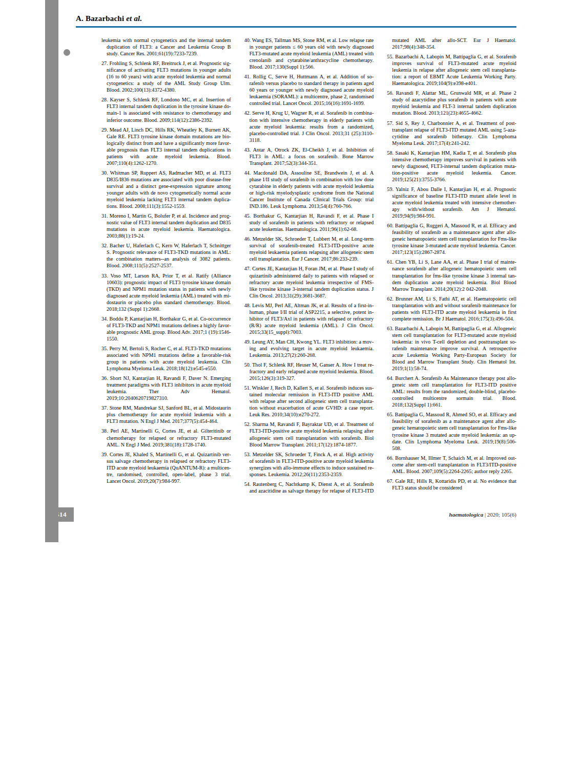A. Bazarbachi et al.
leukemia with normal cytogenetics and the internal tandem duplication of FLT3: a Cancer and Leukemia Group B study. Cancer Res. 2001;61(19):7233-7239.
27. Frohling S, Schlenk RF, Breitruck J, et al. Prognostic significance of activating FLT3 mutations in younger adults (16 to 60 years) with acute myeloid leukemia and normal cytogenetics: a study of the AML Study Group Ulm. Blood. 2002;100(13):4372-4380.
28. Kayser S, Schlenk RF, Londono MC, et al. Insertion of FLT3 internal tandem duplication in the tyrosine kinase domain-1 is associated with resistance to chemotherapy and inferior outcome. Blood. 2009;114(12):2386-2392.
29. Mead AJ, Linch DC, Hills RK, Wheatley K, Burnett AK, Gale RE. FLT3 tyrosine kinase domain mutations are biologically distinct from and have a significantly more favorable prognosis than FLT3 internal tandem duplications in patients with acute myeloid leukemia. Blood. 2007;110(4):1262-1270.
30. Whitman SP, Ruppert AS, Radmacher MD, et al. FLT3 D835/I836 mutations are associated with poor disease-free survival and a distinct gene-expression signature among younger adults with de novo cytogenetically normal acute myeloid leukemia lacking FLT3 internal tandem duplications. Blood. 2008;111(3):1552-1559.
31. Moreno I, Martin G, Bolufer P, et al. Incidence and prognostic value of FLT3 internal tandem duplication and D835 mutations in acute myeloid leukemia. Haematologica. 2003;88(1):19-24.
32. Bacher U, Haferlach C, Kern W, Haferlach T, Schnittger S. Prognostic relevance of FLT3-TKD mutations in AML: the combination matters--an analysis of 3082 patients. Blood. 2008;111(5):2527-2537.
33. Voso MT, Larson RA, Prior T, et al. Ratify (Alliance 10603): prognostic impact of FLT3 tyrosine kinase domain (TKD) and NPM1 mutation status in patients with newly diagnosed acute myeloid leukemia (AML) treated with midostaurin or placebo plus standard chemotherapy. Blood. 2018;132 (Suppl 1):2668.
34. Boddu P, Kantarjian H, Borthakur G, et al. Co-occurrence of FLT3-TKD and NPM1 mutations defines a highly favorable prognostic AML group. Blood Adv. 2017;1 (19):1546-1550.
35. Perry M, Bertoli S, Rocher C, et al. FLT3-TKD mutations associated with NPM1 mutations define a favorable-risk group in patients with acute myeloid leukemia. Clin Lymphoma Myeloma Leuk. 2018;18(12):e545-e550.
36. Short NJ, Kantarjian H, Ravandi F, Daver N. Emerging treatment paradigms with FLT3 inhibitors in acute myeloid leukemia. Ther Adv Hematol. 2019;10:2040620719827310.
37. Stone RM, Mandrekar SJ, Sanford BL, et al. Midostaurin plus chemotherapy for acute myeloid leukemia with a FLT3 mutation. N Engl J Med. 2017;377(5):454-464.
38. Perl AE, Martinelli G, Cortes JE, et al. Gilteritinib or chemotherapy for relapsed or refractory FLT3-mutated AML. N Engl J Med. 2019;381(18):1728-1740.
39. Cortes JE, Khaled S, Martinelli G, et al. Quizartinib versus salvage chemotherapy in relapsed or refractory FLT3-ITD acute myeloid leukaemia (QuANTUM-R): a multicentre, randomised, controlled, open-label, phase 3 trial. Lancet Oncol. 2019;20(7):984-997.
40. Wang ES, Tallman MS, Stone RM, et al. Low relapse rate in younger patients ≤ 60 years old with newly diagnosed FLT3-mutated acute myeloid leukemia (AML) treated with crenolanib and cytarabine/anthracycline chemotherapy. Blood. 2017;130(Suppl 1):566.
41. Rollig C, Serve H, Huttmann A, et al. Addition of sorafenib versus placebo to standard therapy in patients aged 60 years or younger with newly diagnosed acute myeloid leukaemia (SORAML): a multicentre, phase 2, randomised controlled trial. Lancet Oncol. 2015;16(16):1691-1699.
42. Serve H, Krug U, Wagner R, et al. Sorafenib in combination with intensive chemotherapy in elderly patients with acute myeloid leukemia: results from a randomized, placebo-controlled trial. J Clin Oncol. 2013;31 (25):3110-3118.
43. Antar A, Otrock ZK, El-Cheikh J, et al. Inhibition of FLT3 in AML: a focus on sorafenib. Bone Marrow Transplant. 2017;52(3):344-351.
44. Macdonald DA, Assouline SE, Brandwein J, et al. A phase I/II study of sorafenib in combination with low dose cytarabine in elderly patients with acute myeloid leukemia or high-risk myelodysplastic syndrome from the National Cancer Institute of Canada Clinical Trials Group: trial IND.186. Leuk Lymphoma. 2013;54(4):760-766.
45. Borthakur G, Kantarjian H, Ravandi F, et al. Phase I study of sorafenib in patients with refractory or relapsed acute leukemias. Haematologica. 2011;96(1):62-68.
46. Metzelder SK, Schroeder T, Lubbert M, et al. Long-term survival of sorafenib-treated FLT3-ITD-positive acute myeloid leukaemia patients relapsing after allogeneic stem cell transplantation. Eur J Cancer. 2017;86:233-239.
47. Cortes JE, Kantarjian H, Foran JM, et al. Phase I study of quizartinib administered daily to patients with relapsed or refractory acute myeloid leukemia irrespective of FMS-like tyrosine kinase 3-internal tandem duplication status. J Clin Oncol. 2013;31(29):3681-3687.
48. Levis MJ, Perl AE, Altman JK, et al. Results of a first-in-human, phase I/II trial of ASP2215, a selective, potent inhibitor of FLT3/Axl in patients with relapsed or refractory (R/R) acute myeloid leukemia (AML). J Clin Oncol. 2015;33(15_suppl):7003.
49. Leung AY, Man CH, Kwong YL. FLT3 inhibition: a moving and evolving target in acute myeloid leukaemia. Leukemia. 2013;27(2):260-268.
50. Thol F, Schlenk RF, Heuser M, Ganser A. How I treat refractory and early relapsed acute myeloid leukemia. Blood. 2015;126(3):319-327.
51. Winkler J, Rech D, Kallert S, et al. Sorafenib induces sustained molecular remission in FLT3-ITD positive AML with relapse after second allogeneic stem cell transplantation without exacerbation of acute GVHD: a case report. Leuk Res. 2010;34(10):e270-272.
52. Sharma M, Ravandi F, Bayraktar UD, et al. Treatment of FLT3-ITD-positive acute myeloid leukemia relapsing after allogeneic stem cell transplantation with sorafenib. Biol Blood Marrow Transplant. 2011;17(12):1874-1877.
53. Metzelder SK, Schroeder T, Finck A, et al. High activity of sorafenib in FLT3-ITD-positive acute myeloid leukemia synergizes with allo-immune effects to induce sustained responses. Leukemia. 2012;26(11):2353-2359.
54. Rautenberg C, Nachtkamp K, Dienst A, et al. Sorafenib and azacitidine as salvage therapy for relapse of FLT3-ITD mutated AML after allo-SCT. Eur J Haematol. 2017;98(4):348-354.
55. Bazarbachi A, Labopin M, Battipaglia G, et al. Sorafenib improves survival of FLT3-mutated acute myeloid leukemia in relapse after allogeneic stem cell transplantation: a report of EBMT Acute Leukemia Working Party. Haematologica. 2019;104(9):e398-e401.
56. Ravandi F, Alattar ML, Grunwald MR, et al. Phase 2 study of azacytidine plus sorafenib in patients with acute myeloid leukemia and FLT-3 internal tandem duplication mutation. Blood. 2013;121(23):4655-4662.
57. Sid S, Rey J, Charbonnier A, et al. Treatment of post-transplant relapse of FLT3-ITD mutated AML using 5-azacytidine and sorafenib bitherapy. Clin Lymphoma Myeloma Leuk. 2017;17(4):241-242.
58. Sasaki K, Kantarjian HM, Kadia T, et al. Sorafenib plus intensive chemotherapy improves survival in patients with newly diagnosed, FLT3-internal tandem duplication mutation-positive acute myeloid leukemia. Cancer. 2019;125(21):3755-3766.
59. Yalniz F, Abou Dalle I, Kantarjian H, et al. Prognostic significance of baseline FLT3-ITD mutant allele level in acute myeloid leukemia treated with intensive chemotherapy with/without sorafenib. Am J Hematol. 2019;94(9):984-991.
60. Battipaglia G, Ruggeri A, Massoud R, et al. Efficacy and feasibility of sorafenib as a maintenance agent after allogeneic hematopoietic stem cell transplantation for Fms-like tyrosine kinase 3-mutated acute myeloid leukemia. Cancer. 2017;123(15):2867-2874.
61. Chen YB, Li S, Lane AA, et al. Phase I trial of maintenance sorafenib after allogeneic hematopoietic stem cell transplantation for fms-like tyrosine kinase 3 internal tandem duplication acute myeloid leukemia. Biol Blood Marrow Transplant. 2014;20(12):2 042-2048.
62. Brunner AM, Li S, Fathi AT, et al. Haematopoietic cell transplantation with and without sorafenib maintenance for patients with FLT3-ITD acute myeloid leukaemia in first complete remission. Br J Haematol. 2016;175(3):496-504.
63. Bazarbachi A, Labopin M, Battipaglia G, et al. Allogeneic stem cell transplantation for FLT3-mutated acute myeloid leukemia: in vivo T-cell depletion and posttransplant sorafenib maintenance improve survival. A retrospective acute Leukemia Working Party-European Society for Blood and Marrow Transplant Study. Clin Hematol Int. 2019;1(1):58-74.
64. Burchert A. Sorafenib As Maintenance therapy post allogeneic stem cell transplantation for FLT3-ITD positive AML: results from the randomized, double-blind, placebo-controlled multicentre sormain trial. Blood. 2018;132(Suppl 1):661.
65. Battipaglia G, Massoud R, Ahmed SO, et al. Efficacy and feasibility of sorafenib as a maintenance agent after allogeneic hematopoietic stem cell transplantation for Fms-like tyrosine kinase 3 mutated acute myeloid leukemia: an update. Clin Lymphoma Myeloma Leuk. 2019;19(8):506-508.
66. Bornhauser M, Illmer T, Schaich M, et al. Improved outcome after stem-cell transplantation in FLT3/ITD-positive AML. Blood. 2007;109(5):2264-2265; author reply 2265.
67. Gale RE, Hills R, Kottaridis PD, et al. No evidence that FLT3 status should be considered
1514
haematologica | 2020; 105(6)